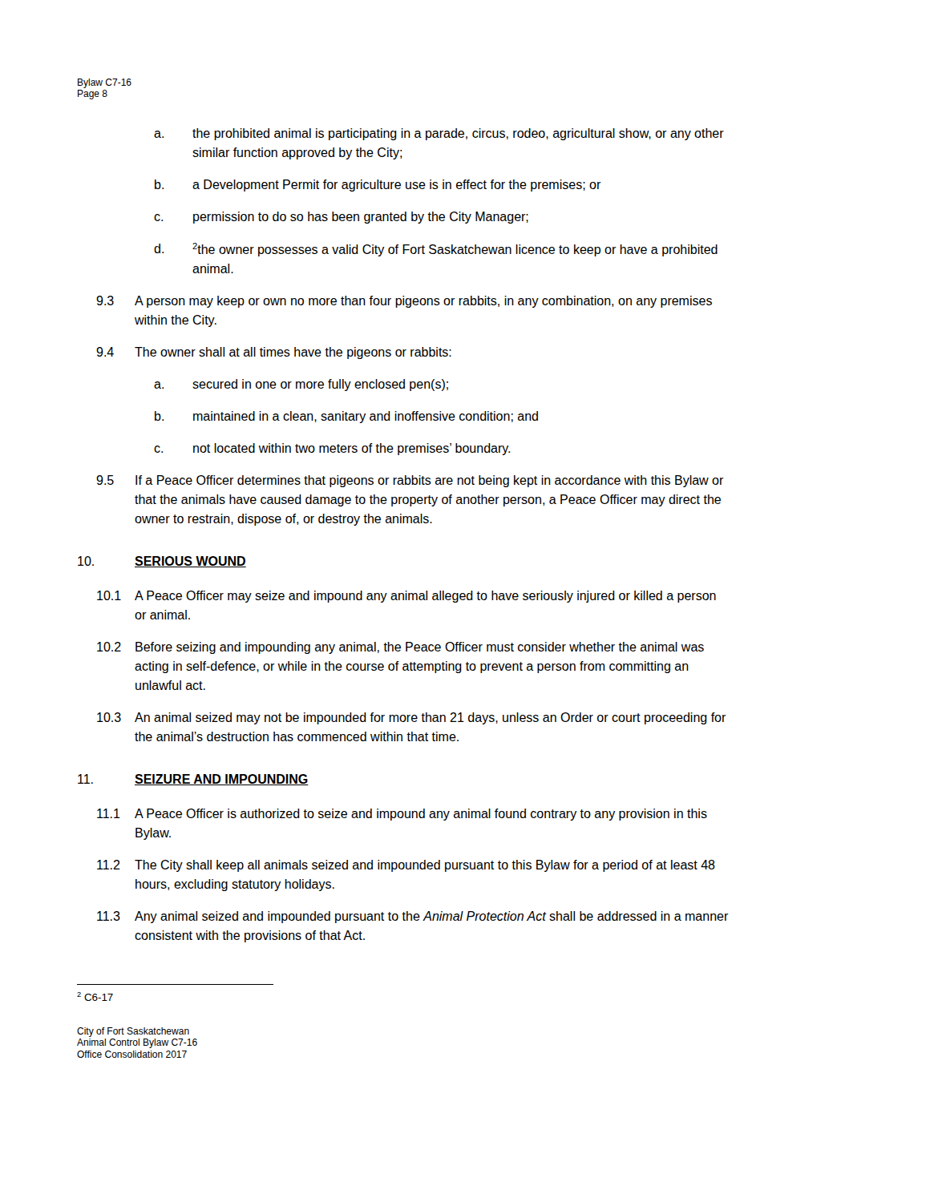Bylaw C7-16
Page 8
a.
the prohibited animal is participating in a parade, circus, rodeo, agricultural show, or any other similar function approved by the City;
b.
a Development Permit for agriculture use is in effect for the premises; or
c.
permission to do so has been granted by the City Manager;
d.
2the owner possesses a valid City of Fort Saskatchewan licence to keep or have a prohibited animal.
9.3
A person may keep or own no more than four pigeons or rabbits, in any combination, on any premises within the City.
9.4
The owner shall at all times have the pigeons or rabbits:
a.
secured in one or more fully enclosed pen(s);
b.
maintained in a clean, sanitary and inoffensive condition; and
c.
not located within two meters of the premises’ boundary.
9.5
If a Peace Officer determines that pigeons or rabbits are not being kept in accordance with this Bylaw or that the animals have caused damage to the property of another person, a Peace Officer may direct the owner to restrain, dispose of, or destroy the animals.
10.
SERIOUS WOUND
10.1
A Peace Officer may seize and impound any animal alleged to have seriously injured or killed a person or animal.
10.2
Before seizing and impounding any animal, the Peace Officer must consider whether the animal was acting in self-defence, or while in the course of attempting to prevent a person from committing an unlawful act.
10.3
An animal seized may not be impounded for more than 21 days, unless an Order or court proceeding for the animal’s destruction has commenced within that time.
11.
SEIZURE AND IMPOUNDING
11.1
A Peace Officer is authorized to seize and impound any animal found contrary to any provision in this Bylaw.
11.2
The City shall keep all animals seized and impounded pursuant to this Bylaw for a period of at least 48 hours, excluding statutory holidays.
11.3
Any animal seized and impounded pursuant to the Animal Protection Act shall be addressed in a manner consistent with the provisions of that Act.
2 C6-17
City of Fort Saskatchewan
Animal Control Bylaw C7-16
Office Consolidation 2017